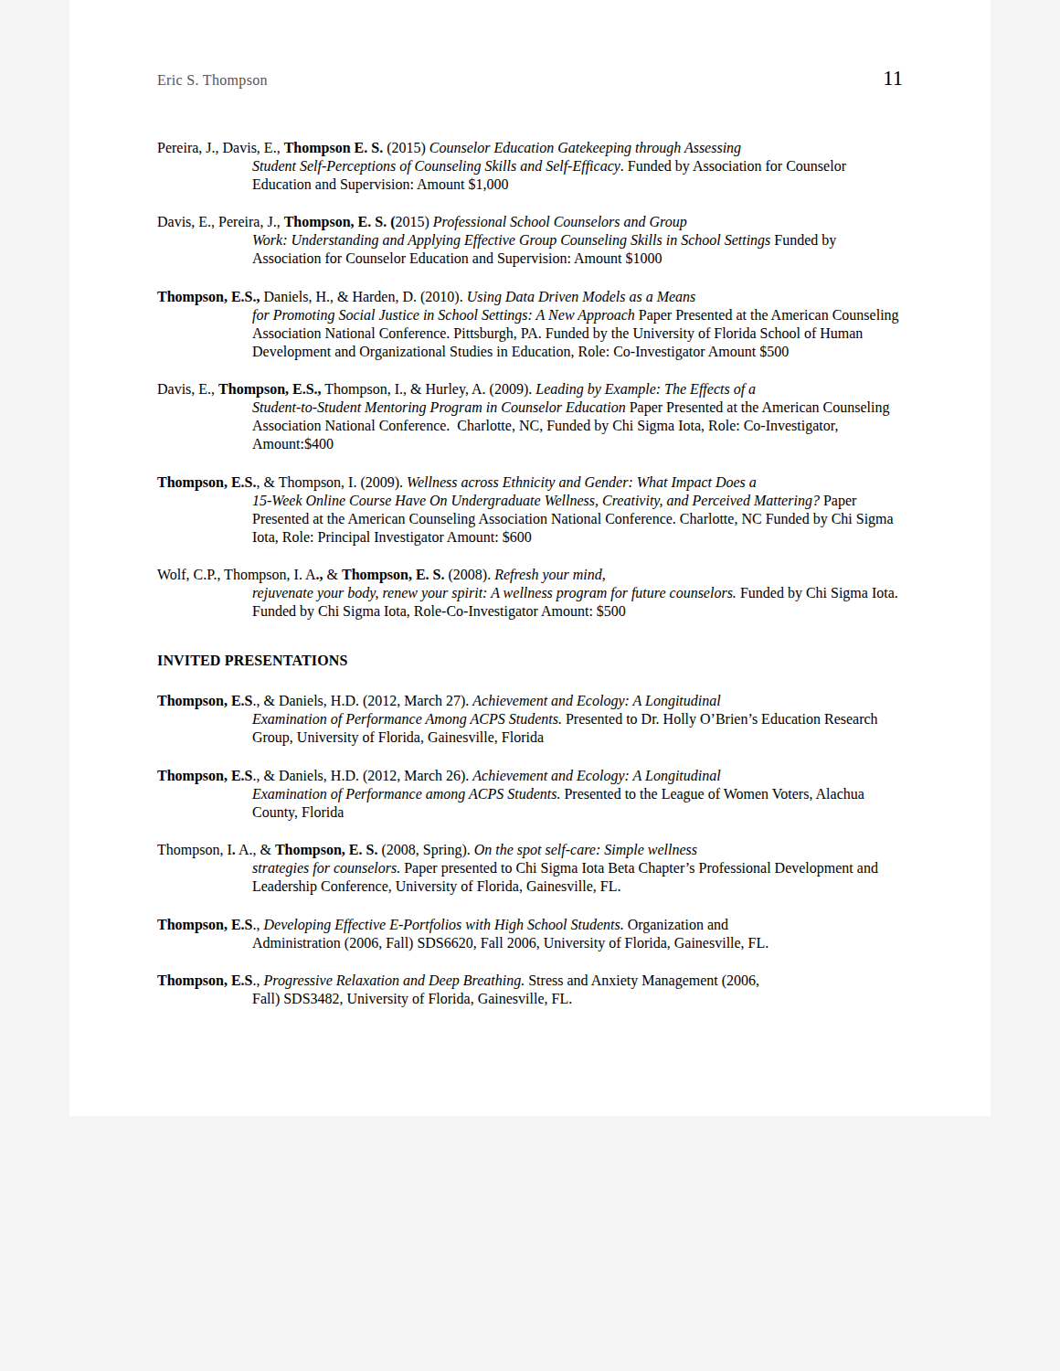Eric S. Thompson
11
Pereira, J., Davis, E., Thompson E. S. (2015) Counselor Education Gatekeeping through Assessing Student Self-Perceptions of Counseling Skills and Self-Efficacy. Funded by Association for Counselor Education and Supervision: Amount $1,000
Davis, E., Pereira, J., Thompson, E. S. (2015) Professional School Counselors and Group Work: Understanding and Applying Effective Group Counseling Skills in School Settings Funded by Association for Counselor Education and Supervision: Amount $1000
Thompson, E.S., Daniels, H., & Harden, D. (2010). Using Data Driven Models as a Means for Promoting Social Justice in School Settings: A New Approach Paper Presented at the American Counseling Association National Conference. Pittsburgh, PA. Funded by the University of Florida School of Human Development and Organizational Studies in Education, Role: Co-Investigator Amount $500
Davis, E., Thompson, E.S., Thompson, I., & Hurley, A. (2009). Leading by Example: The Effects of a Student-to-Student Mentoring Program in Counselor Education Paper Presented at the American Counseling Association National Conference. Charlotte, NC, Funded by Chi Sigma Iota, Role: Co-Investigator, Amount:$400
Thompson, E.S., & Thompson, I. (2009). Wellness across Ethnicity and Gender: What Impact Does a 15-Week Online Course Have On Undergraduate Wellness, Creativity, and Perceived Mattering? Paper Presented at the American Counseling Association National Conference. Charlotte, NC Funded by Chi Sigma Iota, Role: Principal Investigator Amount: $600
Wolf, C.P., Thompson, I. A., & Thompson, E. S. (2008). Refresh your mind, rejuvenate your body, renew your spirit: A wellness program for future counselors. Funded by Chi Sigma Iota. Funded by Chi Sigma Iota, Role-Co-Investigator Amount: $500
INVITED PRESENTATIONS
Thompson, E.S., & Daniels, H.D. (2012, March 27). Achievement and Ecology: A Longitudinal Examination of Performance Among ACPS Students. Presented to Dr. Holly O’Brien’s Education Research Group, University of Florida, Gainesville, Florida
Thompson, E.S., & Daniels, H.D. (2012, March 26). Achievement and Ecology: A Longitudinal Examination of Performance among ACPS Students. Presented to the League of Women Voters, Alachua County, Florida
Thompson, I. A., & Thompson, E. S. (2008, Spring). On the spot self-care: Simple wellness strategies for counselors. Paper presented to Chi Sigma Iota Beta Chapter’s Professional Development and Leadership Conference, University of Florida, Gainesville, FL.
Thompson, E.S., Developing Effective E-Portfolios with High School Students. Organization and Administration (2006, Fall) SDS6620, Fall 2006, University of Florida, Gainesville, FL.
Thompson, E.S., Progressive Relaxation and Deep Breathing. Stress and Anxiety Management (2006, Fall) SDS3482, University of Florida, Gainesville, FL.